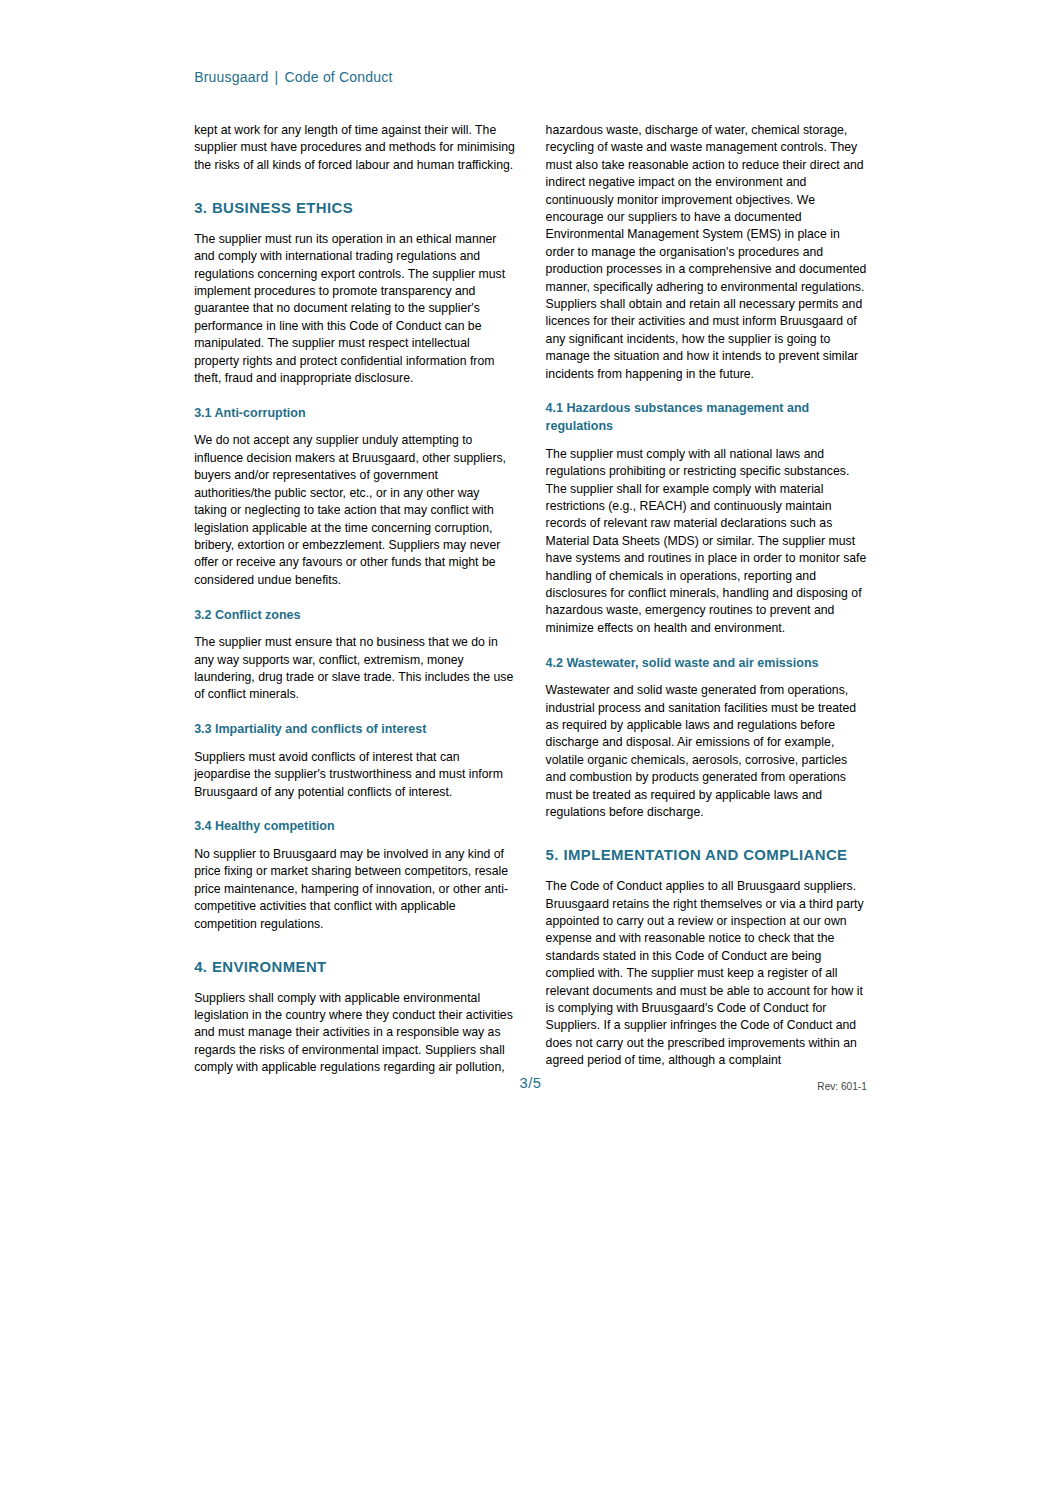Bruusgaard | Code of Conduct
kept at work for any length of time against their will. The supplier must have procedures and methods for minimising the risks of all kinds of forced labour and human trafficking.
3. BUSINESS ETHICS
The supplier must run its operation in an ethical manner and comply with international trading regulations and regulations concerning export controls. The supplier must implement procedures to promote transparency and guarantee that no document relating to the supplier's performance in line with this Code of Conduct can be manipulated. The supplier must respect intellectual property rights and protect confidential information from theft, fraud and inappropriate disclosure.
3.1 Anti-corruption
We do not accept any supplier unduly attempting to influence decision makers at Bruusgaard, other suppliers, buyers and/or representatives of government authorities/the public sector, etc., or in any other way taking or neglecting to take action that may conflict with legislation applicable at the time concerning corruption, bribery, extortion or embezzlement. Suppliers may never offer or receive any favours or other funds that might be considered undue benefits.
3.2 Conflict zones
The supplier must ensure that no business that we do in any way supports war, conflict, extremism, money laundering, drug trade or slave trade. This includes the use of conflict minerals.
3.3 Impartiality and conflicts of interest
Suppliers must avoid conflicts of interest that can jeopardise the supplier's trustworthiness and must inform Bruusgaard of any potential conflicts of interest.
3.4 Healthy competition
No supplier to Bruusgaard may be involved in any kind of price fixing or market sharing between competitors, resale price maintenance, hampering of innovation, or other anti-competitive activities that conflict with applicable competition regulations.
4. ENVIRONMENT
Suppliers shall comply with applicable environmental legislation in the country where they conduct their activities and must manage their activities in a responsible way as regards the risks of environmental impact. Suppliers shall comply with applicable regulations regarding air pollution, hazardous waste, discharge of water, chemical storage, recycling of waste and waste management controls. They must also take reasonable action to reduce their direct and indirect negative impact on the environment and continuously monitor improvement objectives. We encourage our suppliers to have a documented Environmental Management System (EMS) in place in order to manage the organisation's procedures and production processes in a comprehensive and documented manner, specifically adhering to environmental regulations. Suppliers shall obtain and retain all necessary permits and licences for their activities and must inform Bruusgaard of any significant incidents, how the supplier is going to manage the situation and how it intends to prevent similar incidents from happening in the future.
4.1 Hazardous substances management and regulations
The supplier must comply with all national laws and regulations prohibiting or restricting specific substances. The supplier shall for example comply with material restrictions (e.g., REACH) and continuously maintain records of relevant raw material declarations such as Material Data Sheets (MDS) or similar. The supplier must have systems and routines in place in order to monitor safe handling of chemicals in operations, reporting and disclosures for conflict minerals, handling and disposing of hazardous waste, emergency routines to prevent and minimize effects on health and environment.
4.2 Wastewater, solid waste and air emissions
Wastewater and solid waste generated from operations, industrial process and sanitation facilities must be treated as required by applicable laws and regulations before discharge and disposal. Air emissions of for example, volatile organic chemicals, aerosols, corrosive, particles and combustion by products generated from operations must be treated as required by applicable laws and regulations before discharge.
5. IMPLEMENTATION AND COMPLIANCE
The Code of Conduct applies to all Bruusgaard suppliers. Bruusgaard retains the right themselves or via a third party appointed to carry out a review or inspection at our own expense and with reasonable notice to check that the standards stated in this Code of Conduct are being complied with. The supplier must keep a register of all relevant documents and must be able to account for how it is complying with Bruusgaard's Code of Conduct for Suppliers. If a supplier infringes the Code of Conduct and does not carry out the prescribed improvements within an agreed period of time, although a complaint
3/5 Rev: 601-1